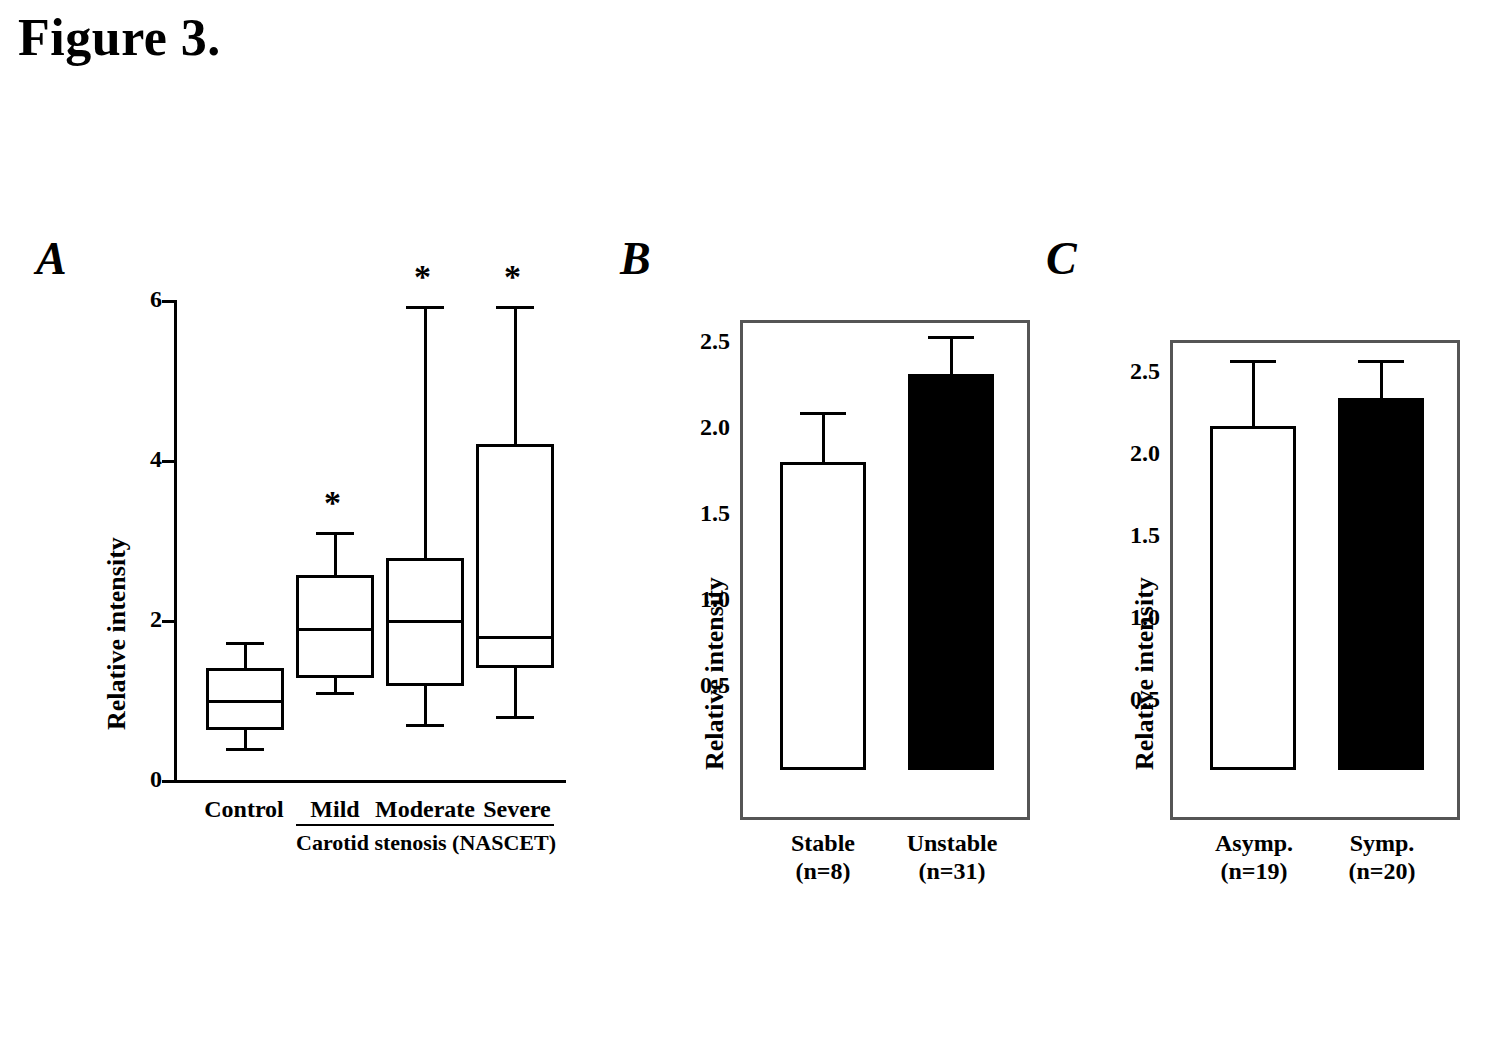Figure 3.
A
B
C
Relative intensity
0
2
4
6
*
*
*
Control
Mild
Moderate
Severe
Carotid stenosis (NASCET)
Relative intensity
2.5
2.0
1.5
1.0
0.5
Stable
(n=8)
Unstable
(n=31)
Relative intensity
2.5
2.0
1.5
1.0
0.5
Asymp.
(n=19)
Symp.
(n=20)